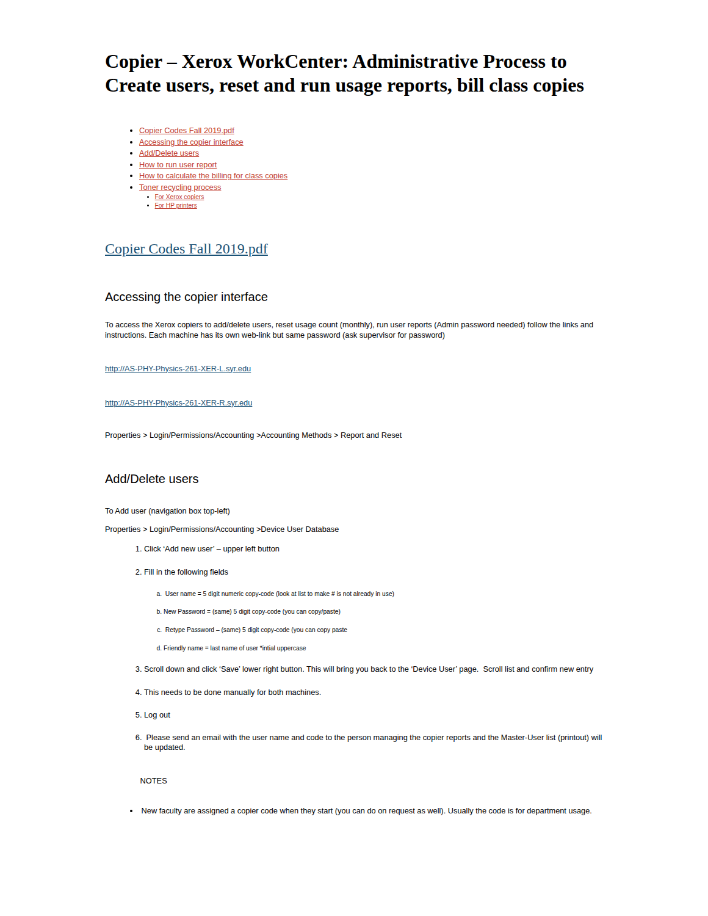Copier – Xerox WorkCenter: Administrative Process to Create users, reset and run usage reports, bill class copies
Copier Codes Fall 2019.pdf
Accessing the copier interface
Add/Delete users
How to run user report
How to calculate the billing for class copies
Toner recycling process
For Xerox copiers
For HP printers
Copier Codes Fall 2019.pdf
Accessing the copier interface
To access the Xerox copiers to add/delete users, reset usage count (monthly), run user reports (Admin password needed) follow the links and instructions. Each machine has its own web-link but same password (ask supervisor for password)
http://AS-PHY-Physics-261-XER-L.syr.edu
http://AS-PHY-Physics-261-XER-R.syr.edu
Properties > Login/Permissions/Accounting >Accounting Methods > Report and Reset
Add/Delete users
To Add user (navigation box top-left)
Properties > Login/Permissions/Accounting >Device User Database
Click ‘Add new user’ – upper left button
Fill in the following fields
User name = 5 digit numeric copy-code (look at list to make # is not already in use)
New Password = (same) 5 digit copy-code (you can copy/paste)
Retype Password – (same) 5 digit copy-code (you can copy paste
Friendly name = last name of user *intial uppercase
Scroll down and click ‘Save’ lower right button. This will bring you back to the ‘Device User’ page. Scroll list and confirm new entry
This needs to be done manually for both machines.
Log out
Please send an email with the user name and code to the person managing the copier reports and the Master-User list (printout) will be updated.
NOTES
New faculty are assigned a copier code when they start (you can do on request as well). Usually the code is for department usage.